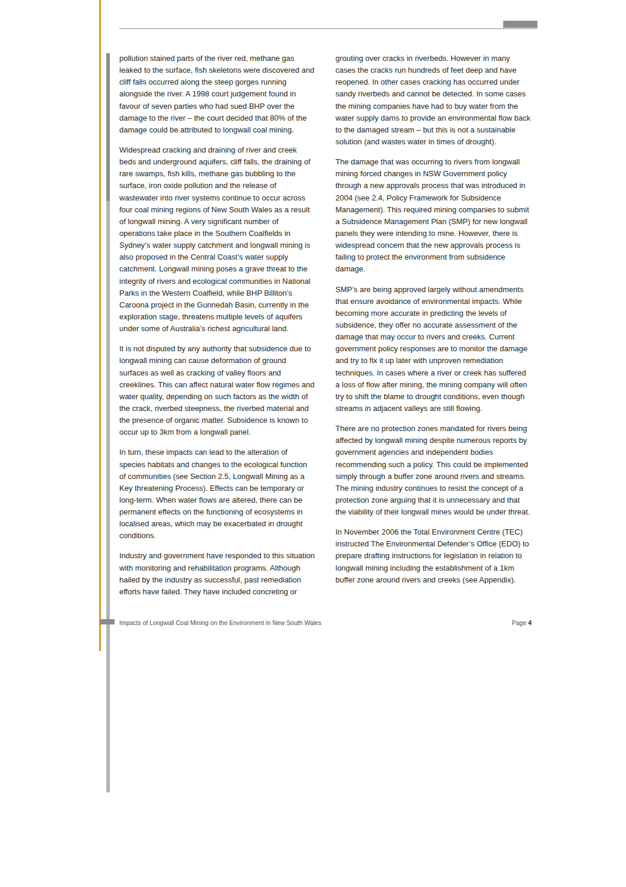pollution stained parts of the river red, methane gas leaked to the surface, fish skeletons were discovered and cliff falls occurred along the steep gorges running alongside the river. A 1998 court judgement found in favour of seven parties who had sued BHP over the damage to the river – the court decided that 80% of the damage could be attributed to longwall coal mining.
Widespread cracking and draining of river and creek beds and underground aquifers, cliff falls, the draining of rare swamps, fish kills, methane gas bubbling to the surface, iron oxide pollution and the release of wastewater into river systems continue to occur across four coal mining regions of New South Wales as a result of longwall mining. A very significant number of operations take place in the Southern Coalfields in Sydney’s water supply catchment and longwall mining is also proposed in the Central Coast’s water supply catchment. Longwall mining poses a grave threat to the integrity of rivers and ecological communities in National Parks in the Western Coalfield, while BHP Billiton’s Caroona project in the Gunnedah Basin, currently in the exploration stage, threatens multiple levels of aquifers under some of Australia’s richest agricultural land.
It is not disputed by any authority that subsidence due to longwall mining can cause deformation of ground surfaces as well as cracking of valley floors and creeklines. This can affect natural water flow regimes and water quality, depending on such factors as the width of the crack, riverbed steepness, the riverbed material and the presence of organic matter. Subsidence is known to occur up to 3km from a longwall panel.
In turn, these impacts can lead to the alteration of species habitats and changes to the ecological function of communities (see Section 2.5, Longwall Mining as a Key threatening Process). Effects can be temporary or long-term. When water flows are altered, there can be permanent effects on the functioning of ecosystems in localised areas, which may be exacerbated in drought conditions.
Industry and government have responded to this situation with monitoring and rehabilitation programs. Although hailed by the industry as successful, past remediation efforts have failed. They have included concreting or grouting over cracks in riverbeds. However in many cases the cracks run hundreds of feet deep and have reopened. In other cases cracking has occurred under sandy riverbeds and cannot be detected. In some cases the mining companies have had to buy water from the water supply dams to provide an environmental flow back to the damaged stream – but this is not a sustainable solution (and wastes water in times of drought).
The damage that was occurring to rivers from longwall mining forced changes in NSW Government policy through a new approvals process that was introduced in 2004 (see 2.4, Policy Framework for Subsidence Management). This required mining companies to submit a Subsidence Management Plan (SMP) for new longwall panels they were intending to mine. However, there is widespread concern that the new approvals process is failing to protect the environment from subsidence damage.
SMP’s are being approved largely without amendments that ensure avoidance of environmental impacts. While becoming more accurate in predicting the levels of subsidence, they offer no accurate assessment of the damage that may occur to rivers and creeks. Current government policy responses are to monitor the damage and try to fix it up later with unproven remediation techniques. In cases where a river or creek has suffered a loss of flow after mining, the mining company will often try to shift the blame to drought conditions, even though streams in adjacent valleys are still flowing.
There are no protection zones mandated for rivers being affected by longwall mining despite numerous reports by government agencies and independent bodies recommending such a policy. This could be implemented simply through a buffer zone around rivers and streams. The mining industry continues to resist the concept of a protection zone arguing that it is unnecessary and that the viability of their longwall mines would be under threat.
In November 2006 the Total Environment Centre (TEC) instructed The Environmental Defender’s Office (EDO) to prepare drafting instructions for legislation in relation to longwall mining including the establishment of a 1km buffer zone around rivers and creeks (see Appendix).
Impacts of Longwall Coal Mining on the Environment in New South Wales
Page 4